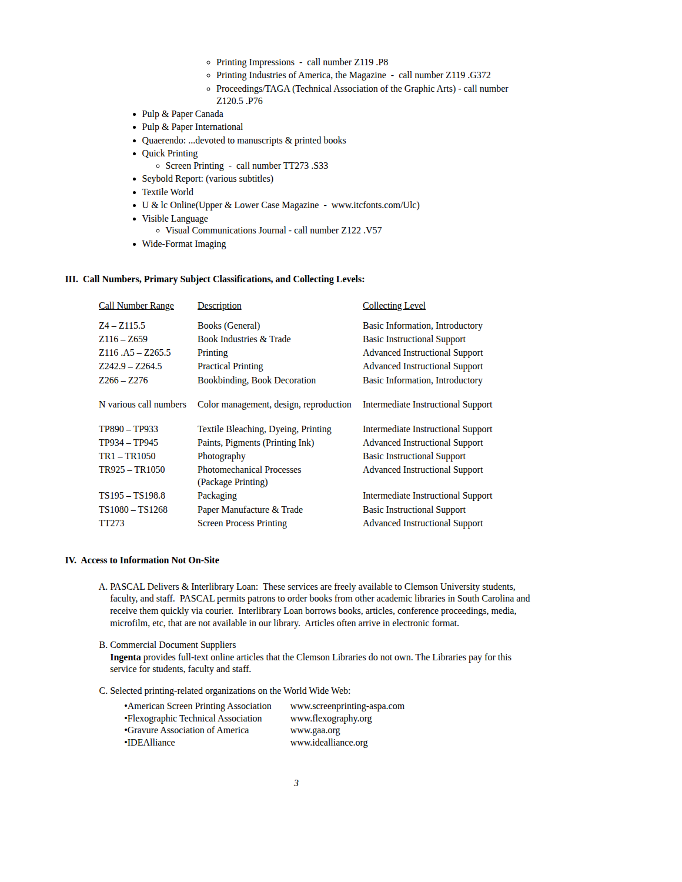Printing Impressions - call number Z119 .P8
Printing Industries of America, the Magazine - call number Z119 .G372
Proceedings/TAGA (Technical Association of the Graphic Arts) - call number Z120.5 .P76
Pulp & Paper Canada
Pulp & Paper International
Quaerendo: ...devoted to manuscripts & printed books
Quick Printing
Screen Printing - call number TT273 .S33
Seybold Report: (various subtitles)
Textile World
U & lc Online(Upper & Lower Case Magazine - www.itcfonts.com/Ulc)
Visible Language
Visual Communications Journal - call number Z122 .V57
Wide-Format Imaging
III. Call Numbers, Primary Subject Classifications, and Collecting Levels:
| Call Number Range | Description | Collecting Level |
| --- | --- | --- |
| Z4 – Z115.5 | Books (General) | Basic Information, Introductory |
| Z116 – Z659 | Book Industries & Trade | Basic Instructional Support |
| Z116 .A5 – Z265.5 | Printing | Advanced Instructional Support |
| Z242.9 – Z264.5 | Practical Printing | Advanced Instructional Support |
| Z266 – Z276 | Bookbinding, Book Decoration | Basic Information, Introductory |
| N various call numbers | Color management, design, reproduction | Intermediate Instructional Support |
| TP890 – TP933 | Textile Bleaching, Dyeing, Printing | Intermediate Instructional Support |
| TP934 – TP945 | Paints, Pigments (Printing Ink) | Advanced Instructional Support |
| TR1 – TR1050 | Photography | Basic Instructional Support |
| TR925 – TR1050 | Photomechanical Processes (Package Printing) | Advanced Instructional Support |
| TS195 – TS198.8 | Packaging | Intermediate Instructional Support |
| TS1080 – TS1268 | Paper Manufacture & Trade | Basic Instructional Support |
| TT273 | Screen Process Printing | Advanced Instructional Support |
IV. Access to Information Not On-Site
PASCAL Delivers & Interlibrary Loan: These services are freely available to Clemson University students, faculty, and staff. PASCAL permits patrons to order books from other academic libraries in South Carolina and receive them quickly via courier. Interlibrary Loan borrows books, articles, conference proceedings, media, microfilm, etc, that are not available in our library. Articles often arrive in electronic format.
Commercial Document Suppliers
Ingenta provides full-text online articles that the Clemson Libraries do not own. The Libraries pay for this service for students, faculty and staff.
Selected printing-related organizations on the World Wide Web:
| •American Screen Printing Association | www.screenprinting-aspa.com |
| •Flexographic Technical Association | www.flexography.org |
| •Gravure Association of America | www.gaa.org |
| •IDEAlliance | www.idealliance.org |
3